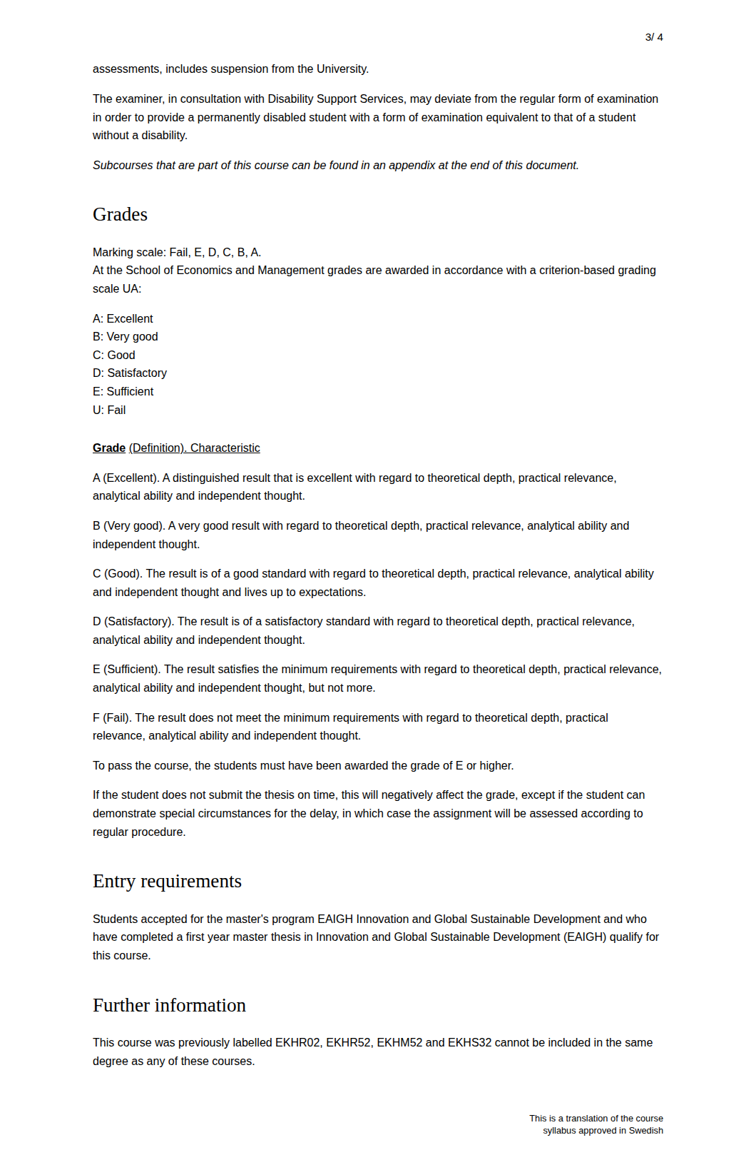3/ 4
assessments, includes suspension from the University.
The examiner, in consultation with Disability Support Services, may deviate from the regular form of examination in order to provide a permanently disabled student with a form of examination equivalent to that of a student without a disability.
Subcourses that are part of this course can be found in an appendix at the end of this document.
Grades
Marking scale: Fail, E, D, C, B, A.
At the School of Economics and Management grades are awarded in accordance with a criterion-based grading scale UA:
A: Excellent
B: Very good
C: Good
D: Satisfactory
E: Sufficient
U: Fail
Grade (Definition). Characteristic
A (Excellent). A distinguished result that is excellent with regard to theoretical depth, practical relevance, analytical ability and independent thought.
B (Very good). A very good result with regard to theoretical depth, practical relevance, analytical ability and independent thought.
C (Good). The result is of a good standard with regard to theoretical depth, practical relevance, analytical ability and independent thought and lives up to expectations.
D (Satisfactory). The result is of a satisfactory standard with regard to theoretical depth, practical relevance, analytical ability and independent thought.
E (Sufficient). The result satisfies the minimum requirements with regard to theoretical depth, practical relevance, analytical ability and independent thought, but not more.
F (Fail). The result does not meet the minimum requirements with regard to theoretical depth, practical relevance, analytical ability and independent thought.
To pass the course, the students must have been awarded the grade of E or higher.
If the student does not submit the thesis on time, this will negatively affect the grade, except if the student can demonstrate special circumstances for the delay, in which case the assignment will be assessed according to regular procedure.
Entry requirements
Students accepted for the master's program EAIGH Innovation and Global Sustainable Development and who have completed a first year master thesis in Innovation and Global Sustainable Development (EAIGH) qualify for this course.
Further information
This course was previously labelled EKHR02, EKHR52, EKHM52 and EKHS32 cannot be included in the same degree as any of these courses.
This is a translation of the course
syllabus approved in Swedish